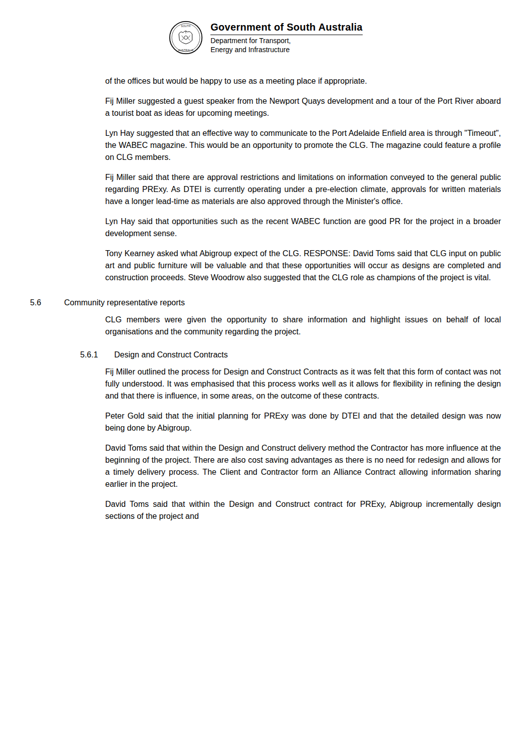SOUTH AUSTRALIA
Government of South Australia
Department for Transport,
Energy and Infrastructure
of the offices but would be happy to use as a meeting place if appropriate.
Fij Miller suggested a guest speaker from the Newport Quays development and a tour of the Port River aboard a tourist boat as ideas for upcoming meetings.
Lyn Hay suggested that an effective way to communicate to the Port Adelaide Enfield area is through "Timeout", the WABEC magazine. This would be an opportunity to promote the CLG. The magazine could feature a profile on CLG members.
Fij Miller said that there are approval restrictions and limitations on information conveyed to the general public regarding PRExy. As DTEI is currently operating under a pre-election climate, approvals for written materials have a longer lead-time as materials are also approved through the Minister's office.
Lyn Hay said that opportunities such as the recent WABEC function are good PR for the project in a broader development sense.
Tony Kearney asked what Abigroup expect of the CLG. RESPONSE: David Toms said that CLG input on public art and public furniture will be valuable and that these opportunities will occur as designs are completed and construction proceeds. Steve Woodrow also suggested that the CLG role as champions of the project is vital.
5.6
Community representative reports
CLG members were given the opportunity to share information and highlight issues on behalf of local organisations and the community regarding the project.
5.6.1
Design and Construct Contracts
Fij Miller outlined the process for Design and Construct Contracts as it was felt that this form of contact was not fully understood. It was emphasised that this process works well as it allows for flexibility in refining the design and that there is influence, in some areas, on the outcome of these contracts.
Peter Gold said that the initial planning for PRExy was done by DTEI and that the detailed design was now being done by Abigroup.
David Toms said that within the Design and Construct delivery method the Contractor has more influence at the beginning of the project. There are also cost saving advantages as there is no need for redesign and allows for a timely delivery process. The Client and Contractor form an Alliance Contract allowing information sharing earlier in the project.
David Toms said that within the Design and Construct contract for PRExy, Abigroup incrementally design sections of the project and